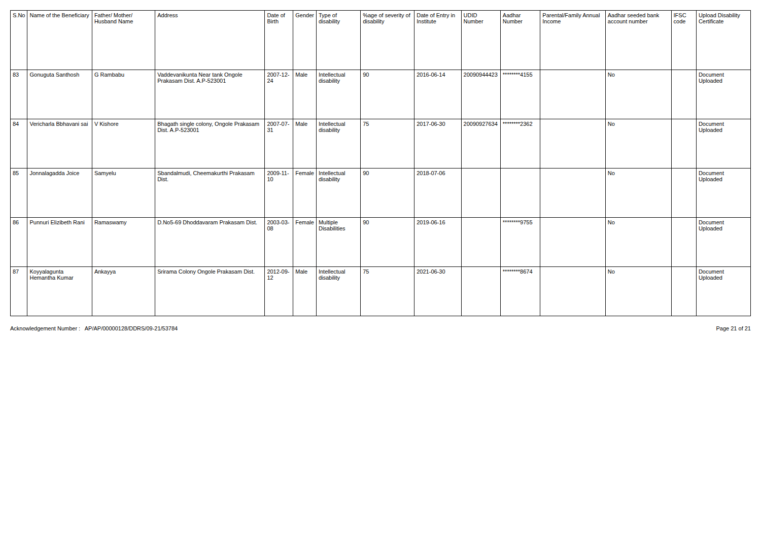| S.No | Name of the Beneficiary | Father/ Mother/ Husband Name | Address | Date of Birth | Gender | Type of disability | %age of severity of disability | Date of Entry in Institute | UDID Number | Aadhar Number | Parental/Family Annual Income | Aadhar seeded bank account number | IFSC code | Upload Disability Certificate |
| --- | --- | --- | --- | --- | --- | --- | --- | --- | --- | --- | --- | --- | --- | --- |
| 83 | Gonuguta Santhosh | G Rambabu | Vaddevanikunta Near tank Ongole Prakasam Dist. A.P-523001 | 2007-12-24 | Male | Intellectual disability | 90 | 2016-06-14 | 20090944423 | ********4155 | | No | | Document Uploaded |
| 84 | Vericharla Bbhavani sai | V Kishore | Bhagath single colony, Ongole Prakasam Dist. A.P-523001 | 2007-07-31 | Male | Intellectual disability | 75 | 2017-06-30 | 20090927634 | ********2362 | | No | | Document Uploaded |
| 85 | Jonnalagadda Joice | Samyelu | Sbandalmudi, Cheemakurthi Prakasam Dist. | 2009-11-10 | Female | Intellectual disability | 90 | 2018-07-06 | | | | No | | Document Uploaded |
| 86 | Punnuri Elizibeth Rani | Ramaswamy | D.No5-69 Dhoddavaram Prakasam Dist. | 2003-03-08 | Female | Multiple Disabilities | 90 | 2019-06-16 | | ********9755 | | No | | Document Uploaded |
| 87 | Koyyalagunta Hemantha Kumar | Ankayya | Srirama Colony Ongole Prakasam Dist. | 2012-09-12 | Male | Intellectual disability | 75 | 2021-06-30 | | ********8674 | | No | | Document Uploaded |
Acknowledgement Number : AP/AP/00000128/DDRS/09-21/53784 Page 21 of 21